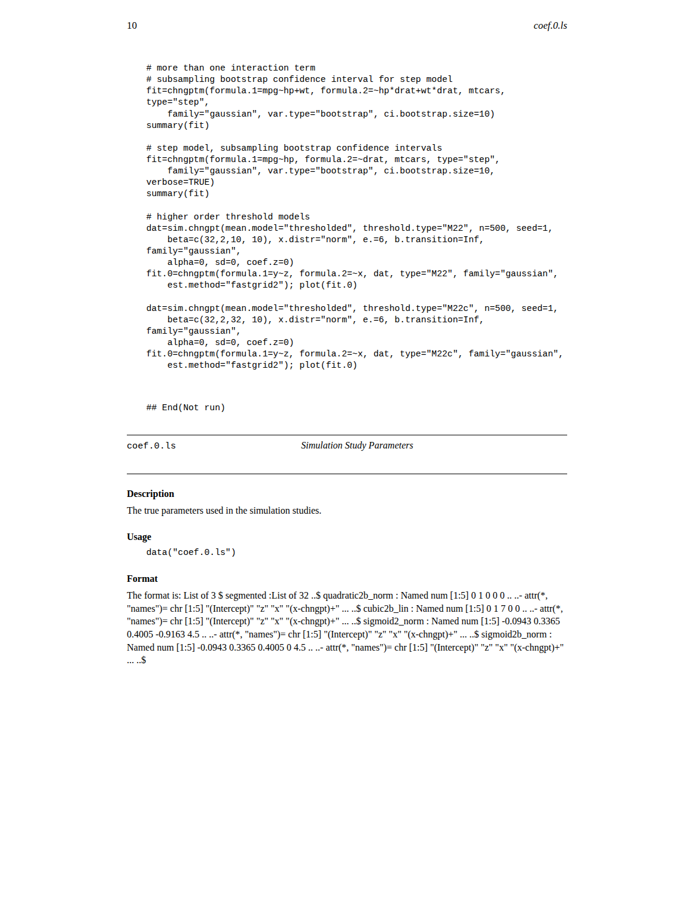10 coef.0.ls
# more than one interaction term
# subsampling bootstrap confidence interval for step model
fit=chngptm(formula.1=mpg~hp+wt, formula.2=~hp*drat+wt*drat, mtcars, type="step",
    family="gaussian", var.type="bootstrap", ci.bootstrap.size=10)
summary(fit)

# step model, subsampling bootstrap confidence intervals
fit=chngptm(formula.1=mpg~hp, formula.2=~drat, mtcars, type="step",
    family="gaussian", var.type="bootstrap", ci.bootstrap.size=10, verbose=TRUE)
summary(fit)

# higher order threshold models
dat=sim.chngpt(mean.model="thresholded", threshold.type="M22", n=500, seed=1,
    beta=c(32,2,10, 10), x.distr="norm", e.=6, b.transition=Inf, family="gaussian",
    alpha=0, sd=0, coef.z=0)
fit.0=chngptm(formula.1=y~z, formula.2=~x, dat, type="M22", family="gaussian",
    est.method="fastgrid2"); plot(fit.0)

dat=sim.chngpt(mean.model="thresholded", threshold.type="M22c", n=500, seed=1,
    beta=c(32,2,32, 10), x.distr="norm", e.=6, b.transition=Inf, family="gaussian",
    alpha=0, sd=0, coef.z=0)
fit.0=chngptm(formula.1=y~z, formula.2=~x, dat, type="M22c", family="gaussian",
    est.method="fastgrid2"); plot(fit.0)
## End(Not run)
coef.0.ls Simulation Study Parameters
Description
The true parameters used in the simulation studies.
Usage
data("coef.0.ls")
Format
The format is: List of 3 $ segmented :List of 32 ..$ quadratic2b_norm : Named num [1:5] 0 1 0 0 0 .. ..- attr(*, "names")= chr [1:5] "(Intercept)" "z" "x" "(x-chngpt)+" ... ..$ cubic2b_lin : Named num [1:5] 0 1 7 0 0 .. ..- attr(*, "names")= chr [1:5] "(Intercept)" "z" "x" "(x-chngpt)+" ... ..$ sigmoid2_norm : Named num [1:5] -0.0943 0.3365 0.4005 -0.9163 4.5 .. ..- attr(*, "names")= chr [1:5] "(Intercept)" "z" "x" "(x-chngpt)+" ... ..$ sigmoid2b_norm : Named num [1:5] -0.0943 0.3365 0.4005 0 4.5 .. ..- attr(*, "names")= chr [1:5] "(Intercept)" "z" "x" "(x-chngpt)+" ... ..$